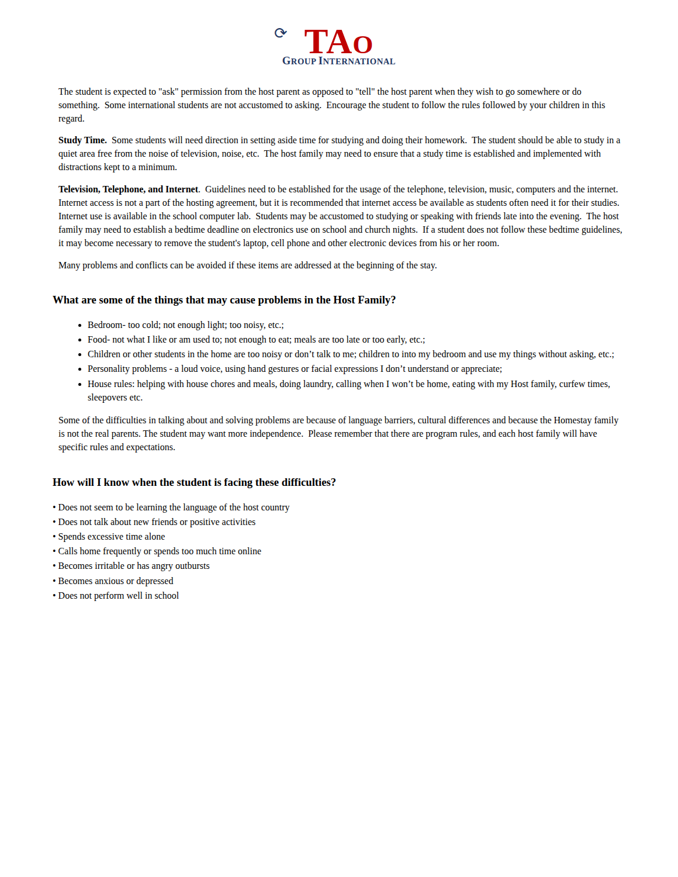⟳ TAO GROUP INTERNATIONAL
The student is expected to "ask" permission from the host parent as opposed to "tell" the host parent when they wish to go somewhere or do something. Some international students are not accustomed to asking. Encourage the student to follow the rules followed by your children in this regard.
Study Time. Some students will need direction in setting aside time for studying and doing their homework. The student should be able to study in a quiet area free from the noise of television, noise, etc. The host family may need to ensure that a study time is established and implemented with distractions kept to a minimum.
Television, Telephone, and Internet. Guidelines need to be established for the usage of the telephone, television, music, computers and the internet. Internet access is not a part of the hosting agreement, but it is recommended that internet access be available as students often need it for their studies. Internet use is available in the school computer lab. Students may be accustomed to studying or speaking with friends late into the evening. The host family may need to establish a bedtime deadline on electronics use on school and church nights. If a student does not follow these bedtime guidelines, it may become necessary to remove the student's laptop, cell phone and other electronic devices from his or her room.
Many problems and conflicts can be avoided if these items are addressed at the beginning of the stay.
What are some of the things that may cause problems in the Host Family?
Bedroom- too cold; not enough light; too noisy, etc.;
Food- not what I like or am used to; not enough to eat; meals are too late or too early, etc.;
Children or other students in the home are too noisy or don’t talk to me; children to into my bedroom and use my things without asking, etc.;
Personality problems - a loud voice, using hand gestures or facial expressions I don’t understand or appreciate;
House rules: helping with house chores and meals, doing laundry, calling when I won’t be home, eating with my Host family, curfew times, sleepovers etc.
Some of the difficulties in talking about and solving problems are because of language barriers, cultural differences and because the Homestay family is not the real parents. The student may want more independence. Please remember that there are program rules, and each host family will have specific rules and expectations.
How will I know when the student is facing these difficulties?
Does not seem to be learning the language of the host country
Does not talk about new friends or positive activities
Spends excessive time alone
Calls home frequently or spends too much time online
Becomes irritable or has angry outbursts
Becomes anxious or depressed
Does not perform well in school